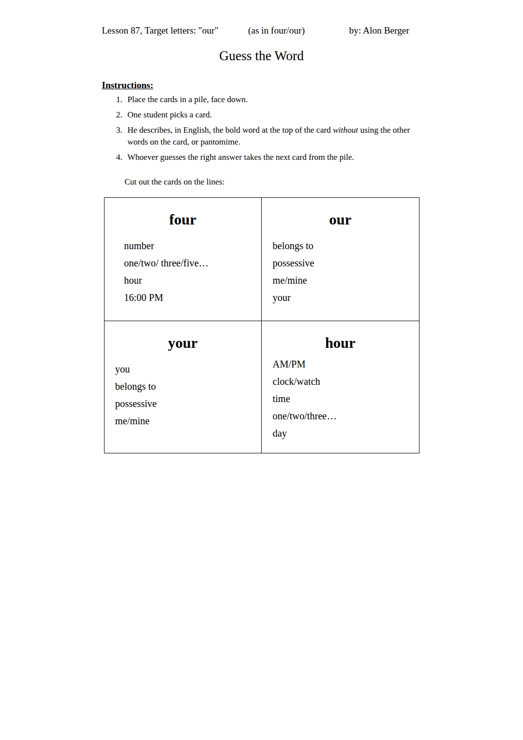Lesson 87, Target letters: "our" (as in four/our) by: Alon Berger
Guess the Word
Instructions:
Place the cards in a pile, face down.
One student picks a card.
He describes, in English, the bold word at the top of the card without using the other words on the card, or pantomime.
Whoever guesses the right answer takes the next card from the pile.
Cut out the cards on the lines:
| four number one/two/ three/five… hour 16:00 PM | our belongs to possessive me/mine your |
| your you belongs to possessive me/mine | hour AM/PM clock/watch time one/two/three… day |